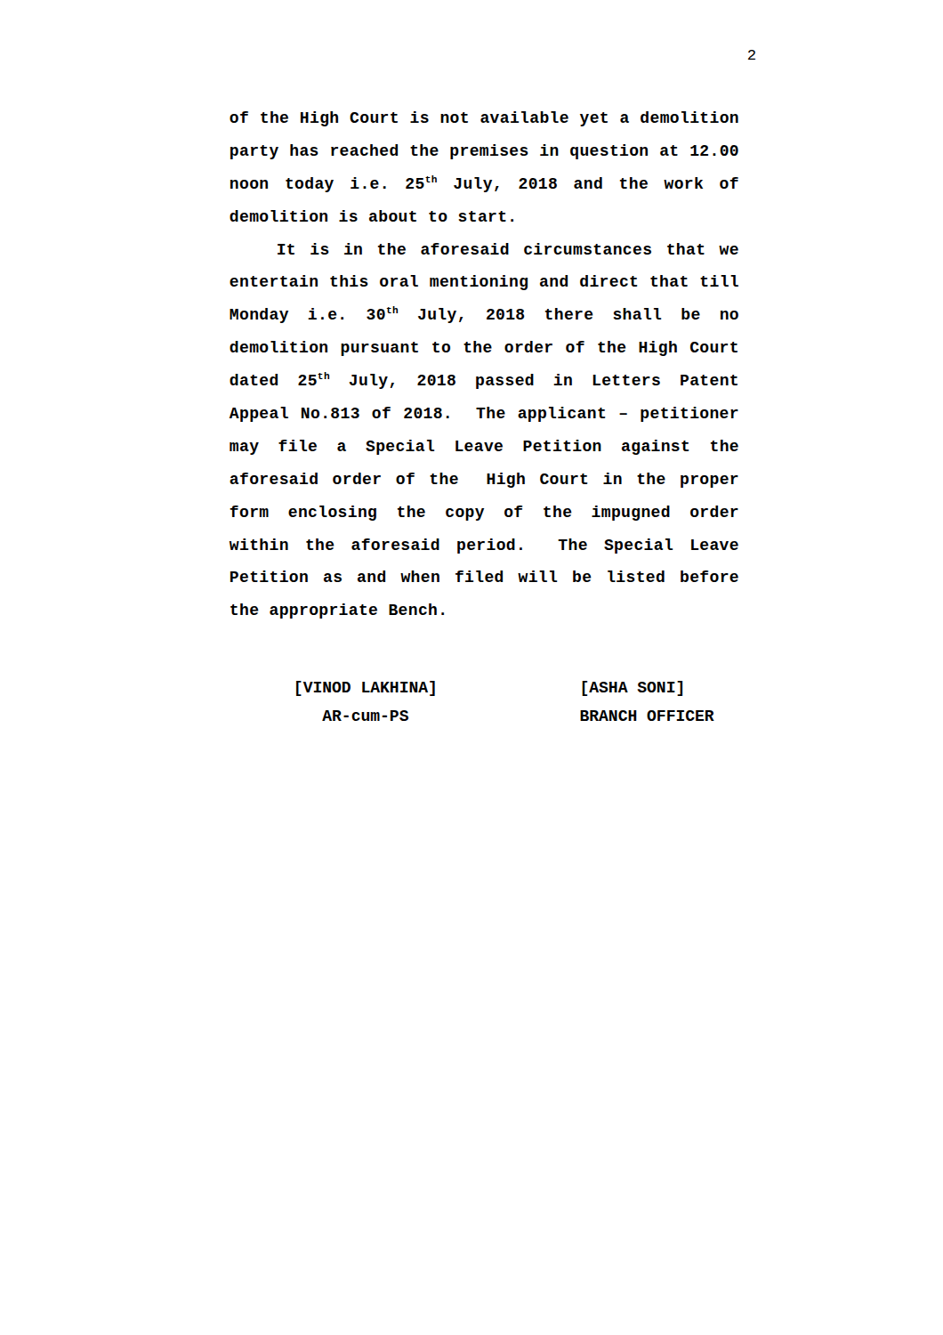2
of the High Court is not available yet a demolition party has reached the premises in question at 12.00 noon today i.e. 25th July, 2018 and the work of demolition is about to start.
It is in the aforesaid circumstances that we entertain this oral mentioning and direct that till Monday i.e. 30th July, 2018 there shall be no demolition pursuant to the order of the High Court dated 25th July, 2018 passed in Letters Patent Appeal No.813 of 2018. The applicant – petitioner may file a Special Leave Petition against the aforesaid order of the High Court in the proper form enclosing the copy of the impugned order within the aforesaid period. The Special Leave Petition as and when filed will be listed before the appropriate Bench.
| [VINOD LAKHINA] | [ASHA SONI] |
| AR-cum-PS | BRANCH OFFICER |